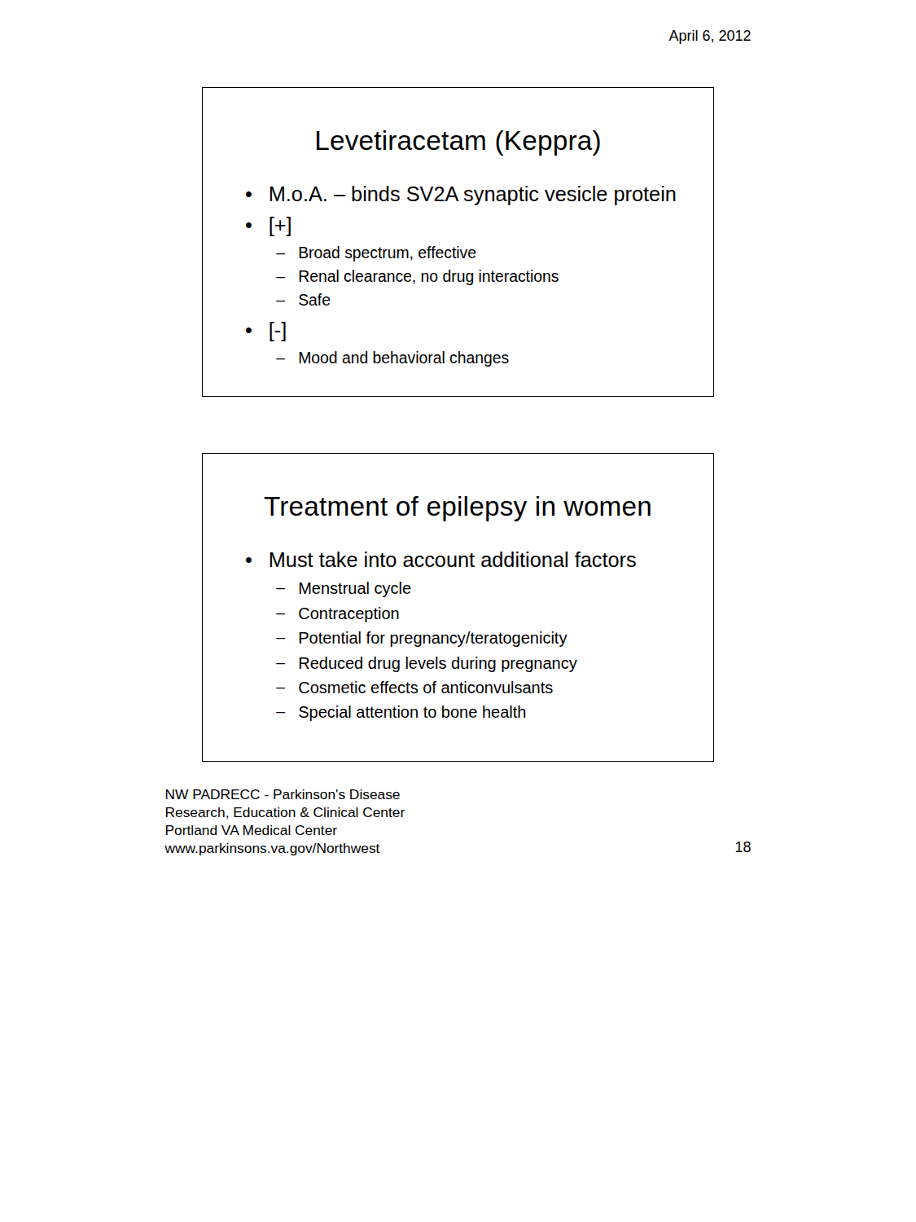April 6, 2012
Levetiracetam (Keppra)
M.o.A. – binds SV2A synaptic vesicle protein
[+]
Broad spectrum, effective
Renal clearance, no drug interactions
Safe
[-]
Mood and behavioral changes
Treatment of epilepsy in women
Must take into account additional factors
Menstrual cycle
Contraception
Potential for pregnancy/teratogenicity
Reduced drug levels during pregnancy
Cosmetic effects of anticonvulsants
Special attention to bone health
NW PADRECC - Parkinson's Disease Research, Education & Clinical Center Portland VA Medical Center www.parkinsons.va.gov/Northwest
18